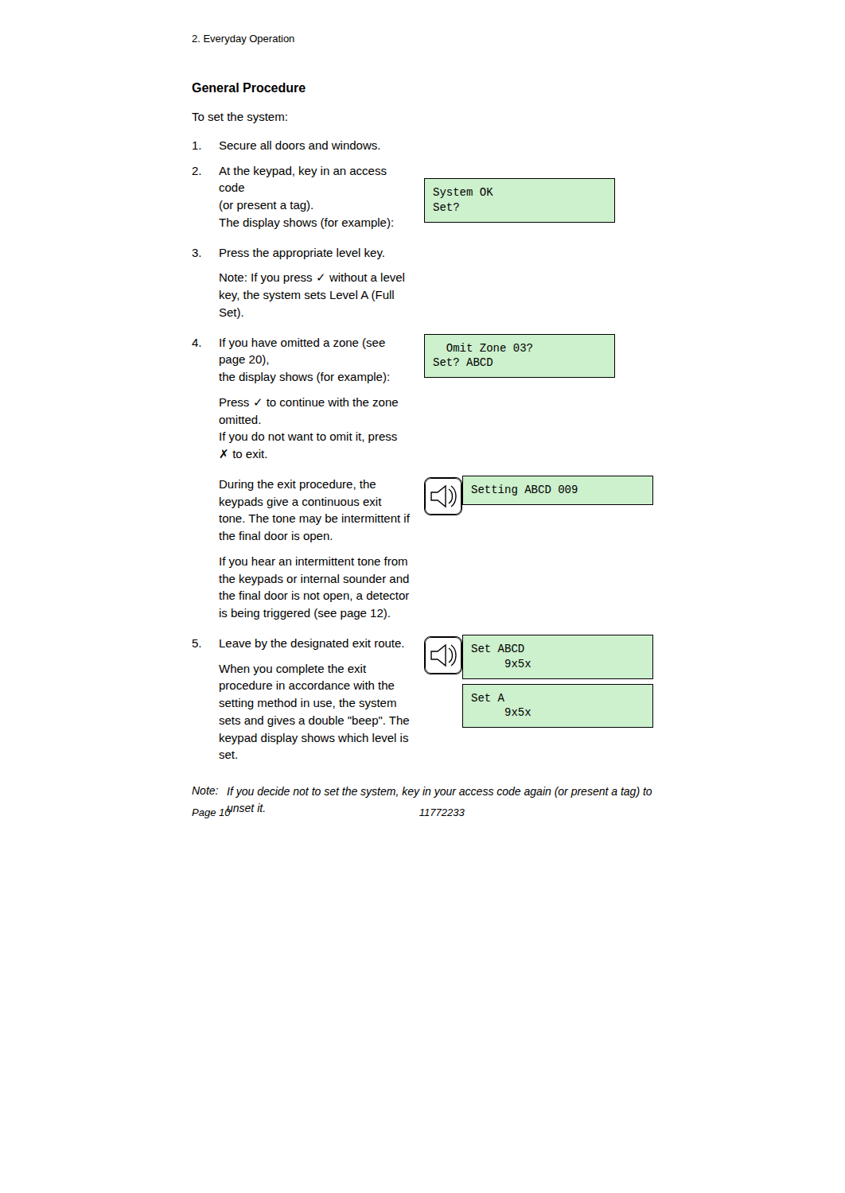2. Everyday Operation
General Procedure
To set the system:
1.
Secure all doors and windows.
2.
At the keypad, key in an access code
(or present a tag).
The display shows (for example):
System OK Set?
3.
Press the appropriate level key.
Note: If you press ✓ without a level key, the system sets Level A (Full Set).
4.
If you have omitted a zone (see page 20),
the display shows (for example):
Press ✓ to continue with the zone omitted.
If you do not want to omit it, press ✗ to exit.
Omit Zone 03? Set? ABCD
During the exit procedure, the keypads give a continuous exit tone. The tone may be intermittent if the final door is open.
If you hear an intermittent tone from the keypads or internal sounder and the final door is not open, a detector is being triggered (see page 12).
Setting ABCD 009
5.
Leave by the designated exit route.
When you complete the exit procedure in accordance with the setting method in use, the system sets and gives a double "beep". The keypad display shows which level is set.
Set ABCD 9x5x
Set A 9x5x
Note: If you decide not to set the system, key in your access code again (or present a tag) to unset it.
Page 10
11772233